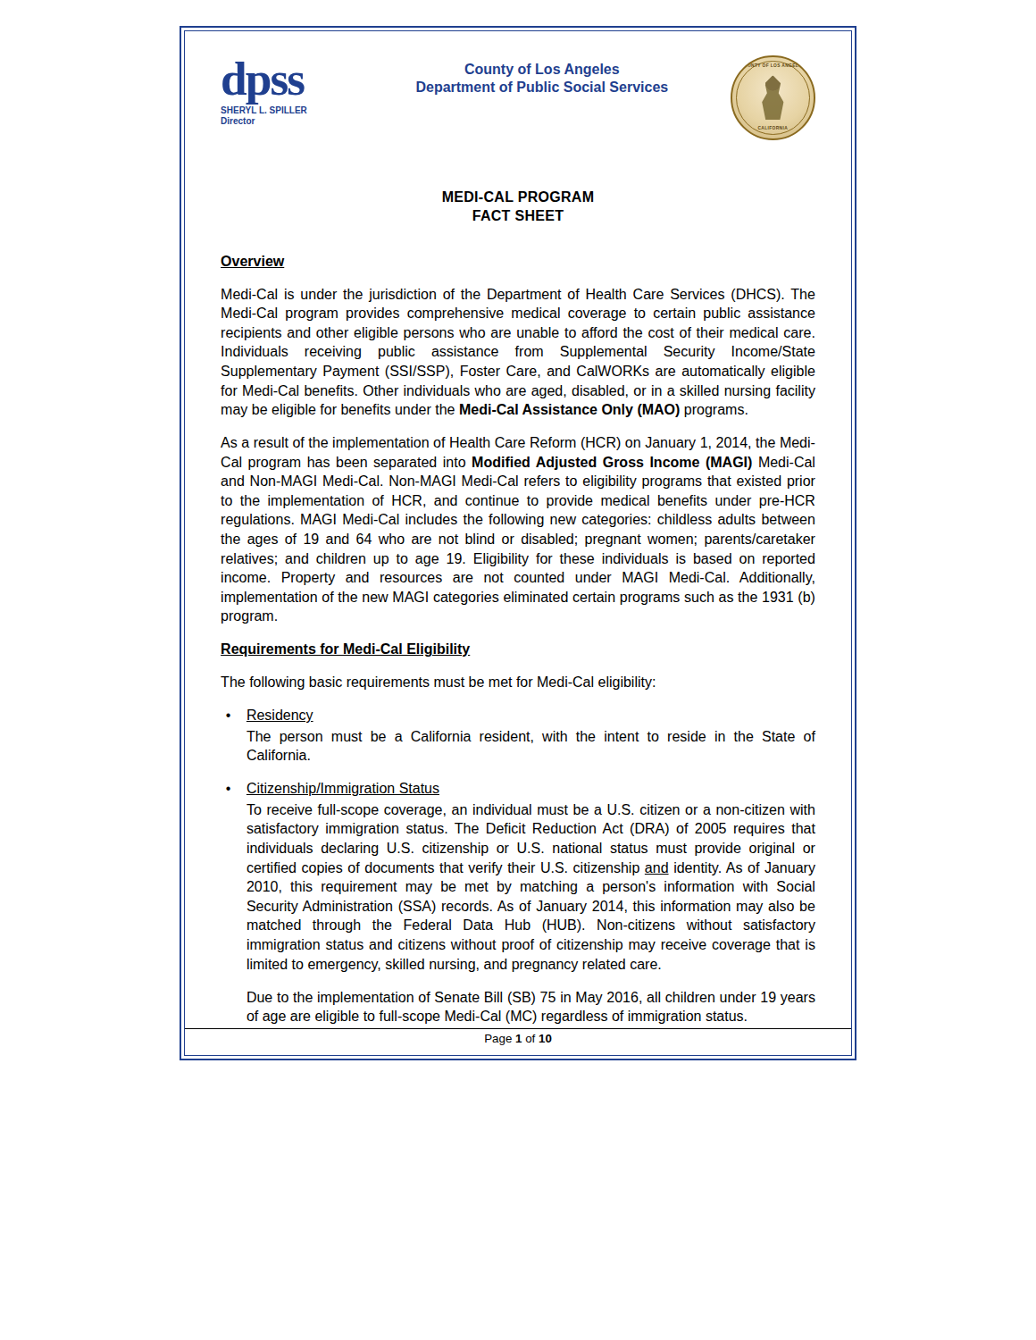dpss
SHERYL L. SPILLER
Director
County of Los Angeles
Department of Public Social Services
COUNTY OF LOS ANGELES
CALIFORNIA
MEDI-CAL PROGRAM
FACT SHEET
Overview
Medi-Cal is under the jurisdiction of the Department of Health Care Services (DHCS). The Medi-Cal program provides comprehensive medical coverage to certain public assistance recipients and other eligible persons who are unable to afford the cost of their medical care. Individuals receiving public assistance from Supplemental Security Income/State Supplementary Payment (SSI/SSP), Foster Care, and CalWORKs are automatically eligible for Medi-Cal benefits. Other individuals who are aged, disabled, or in a skilled nursing facility may be eligible for benefits under the Medi-Cal Assistance Only (MAO) programs.
As a result of the implementation of Health Care Reform (HCR) on January 1, 2014, the Medi-Cal program has been separated into Modified Adjusted Gross Income (MAGI) Medi-Cal and Non-MAGI Medi-Cal. Non-MAGI Medi-Cal refers to eligibility programs that existed prior to the implementation of HCR, and continue to provide medical benefits under pre-HCR regulations. MAGI Medi-Cal includes the following new categories: childless adults between the ages of 19 and 64 who are not blind or disabled; pregnant women; parents/caretaker relatives; and children up to age 19. Eligibility for these individuals is based on reported income. Property and resources are not counted under MAGI Medi-Cal. Additionally, implementation of the new MAGI categories eliminated certain programs such as the 1931 (b) program.
Requirements for Medi-Cal Eligibility
The following basic requirements must be met for Medi-Cal eligibility:
Residency
The person must be a California resident, with the intent to reside in the State of California.
Citizenship/Immigration Status
To receive full-scope coverage, an individual must be a U.S. citizen or a non-citizen with satisfactory immigration status. The Deficit Reduction Act (DRA) of 2005 requires that individuals declaring U.S. citizenship or U.S. national status must provide original or certified copies of documents that verify their U.S. citizenship and identity. As of January 2010, this requirement may be met by matching a person's information with Social Security Administration (SSA) records. As of January 2014, this information may also be matched through the Federal Data Hub (HUB). Non-citizens without satisfactory immigration status and citizens without proof of citizenship may receive coverage that is limited to emergency, skilled nursing, and pregnancy related care.
Due to the implementation of Senate Bill (SB) 75 in May 2016, all children under 19 years of age are eligible to full-scope Medi-Cal (MC) regardless of immigration status.
Page 1 of 10